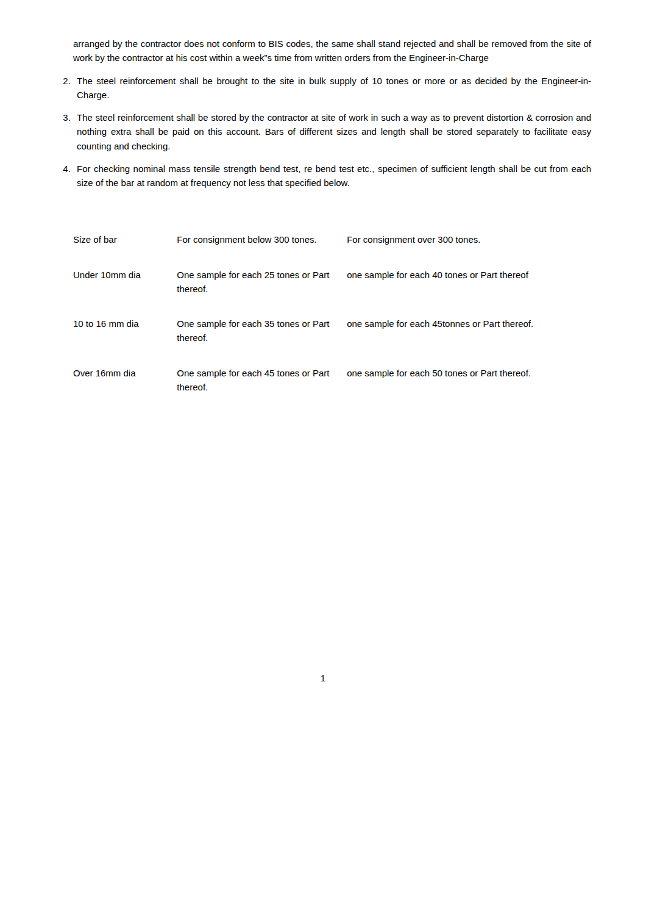arranged by the contractor does not conform to BIS codes, the same shall stand rejected and shall be removed from the site of work by the contractor at his cost within a week”s time from written orders from the Engineer-in-Charge
The steel reinforcement shall be brought to the site in bulk supply of 10 tones or more or as decided by the Engineer-in-Charge.
The steel reinforcement shall be stored by the contractor at site of work in such a way as to prevent distortion & corrosion and nothing extra shall be paid on this account. Bars of different sizes and length shall be stored separately to facilitate easy counting and checking.
For checking nominal mass tensile strength bend test, re bend test etc., specimen of sufficient length shall be cut from each size of the bar at random at frequency not less that specified below.
| Size of bar | For consignment below 300 tones. | For consignment over 300 tones. |
| Under 10mm dia | One sample for each 25 tones or Part thereof. | one sample for each 40 tones or Part thereof |
| 10 to 16 mm dia | One sample for each 35 tones or Part thereof. | one sample for each 45tonnes or Part thereof. |
| Over 16mm dia | One sample for each 45 tones or Part thereof. | one sample for each 50 tones or Part thereof. |
1